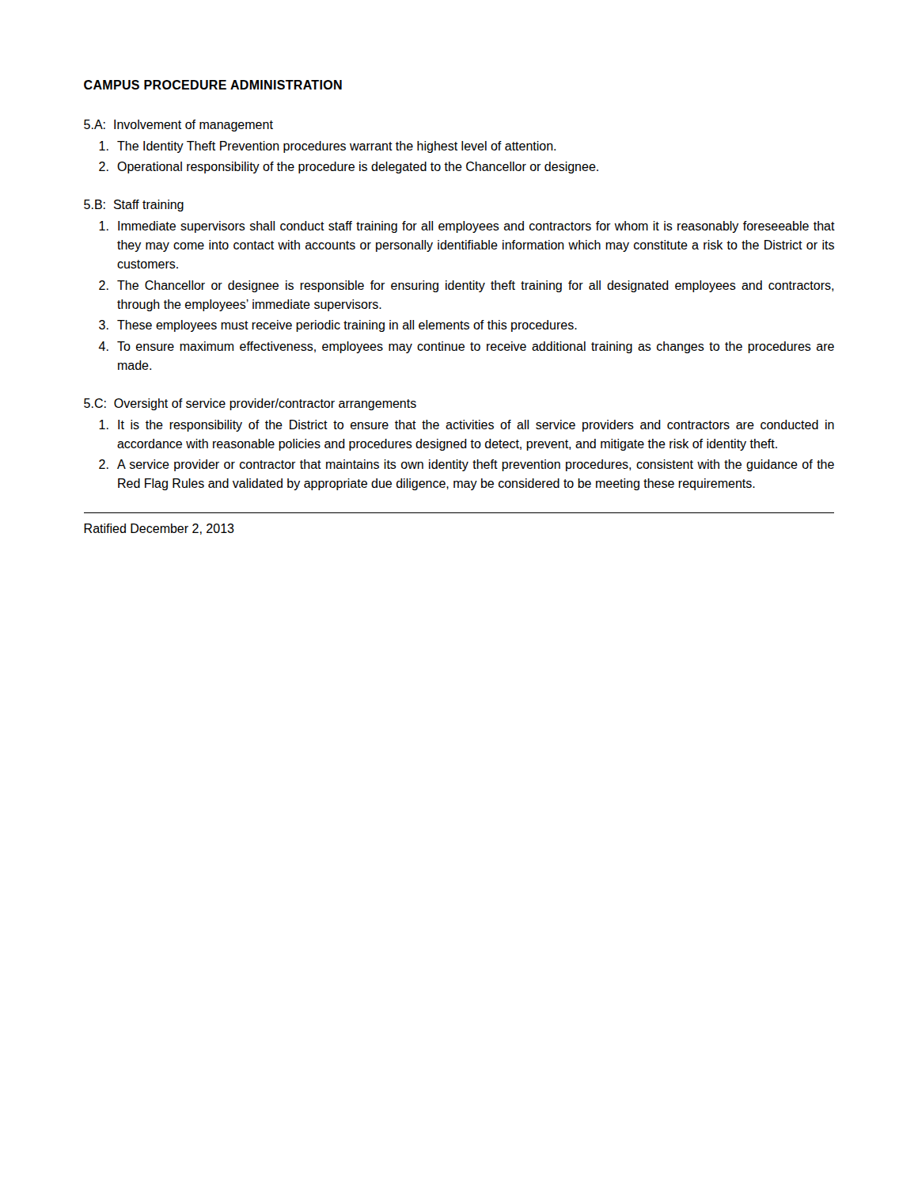CAMPUS PROCEDURE ADMINISTRATION
5.A: Involvement of management
The Identity Theft Prevention procedures warrant the highest level of attention.
Operational responsibility of the procedure is delegated to the Chancellor or designee.
5.B: Staff training
Immediate supervisors shall conduct staff training for all employees and contractors for whom it is reasonably foreseeable that they may come into contact with accounts or personally identifiable information which may constitute a risk to the District or its customers.
The Chancellor or designee is responsible for ensuring identity theft training for all designated employees and contractors, through the employees’ immediate supervisors.
These employees must receive periodic training in all elements of this procedures.
To ensure maximum effectiveness, employees may continue to receive additional training as changes to the procedures are made.
5.C: Oversight of service provider/contractor arrangements
It is the responsibility of the District to ensure that the activities of all service providers and contractors are conducted in accordance with reasonable policies and procedures designed to detect, prevent, and mitigate the risk of identity theft.
A service provider or contractor that maintains its own identity theft prevention procedures, consistent with the guidance of the Red Flag Rules and validated by appropriate due diligence, may be considered to be meeting these requirements.
Ratified December 2, 2013